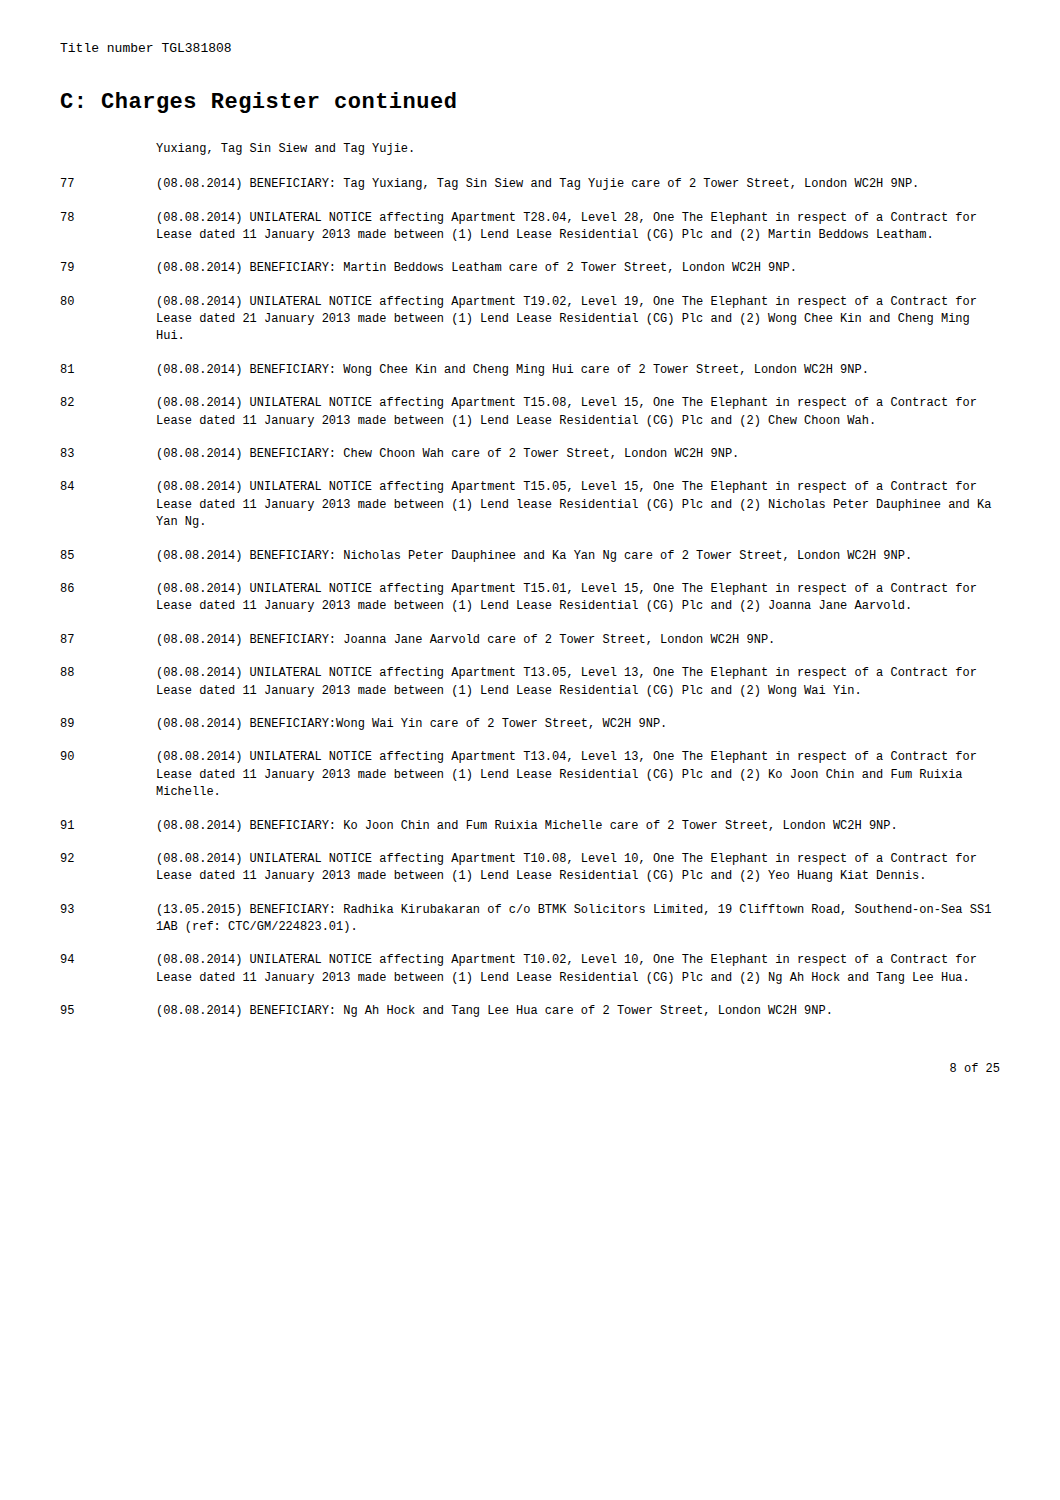Title number TGL381808
C: Charges Register continued
Yuxiang, Tag Sin Siew and Tag Yujie.
77(08.08.2014) BENEFICIARY: Tag Yuxiang, Tag Sin Siew and Tag Yujie care of 2 Tower Street, London WC2H 9NP.
78(08.08.2014) UNILATERAL NOTICE affecting Apartment T28.04, Level 28, One The Elephant in respect of a Contract for Lease dated 11 January 2013 made between (1) Lend Lease Residential (CG) Plc and (2) Martin Beddows Leatham.
79(08.08.2014) BENEFICIARY: Martin Beddows Leatham care of 2 Tower Street, London WC2H 9NP.
80(08.08.2014) UNILATERAL NOTICE affecting Apartment T19.02, Level 19, One The Elephant in respect of a Contract for Lease dated 21 January 2013 made between (1) Lend Lease Residential (CG) Plc and (2) Wong Chee Kin and Cheng Ming Hui.
81(08.08.2014) BENEFICIARY: Wong Chee Kin and Cheng Ming Hui care of 2 Tower Street, London WC2H 9NP.
82(08.08.2014) UNILATERAL NOTICE affecting Apartment T15.08, Level 15, One The Elephant in respect of a Contract for Lease dated 11 January 2013 made between (1) Lend Lease Residential (CG) Plc and (2) Chew Choon Wah.
83(08.08.2014) BENEFICIARY: Chew Choon Wah care of 2 Tower Street, London WC2H 9NP.
84(08.08.2014) UNILATERAL NOTICE affecting Apartment T15.05, Level 15, One The Elephant in respect of a Contract for Lease dated 11 January 2013 made between (1) Lend lease Residential (CG) Plc and (2) Nicholas Peter Dauphinee and Ka Yan Ng.
85(08.08.2014) BENEFICIARY: Nicholas Peter Dauphinee and Ka Yan Ng care of 2 Tower Street, London WC2H 9NP.
86(08.08.2014) UNILATERAL NOTICE affecting Apartment T15.01, Level 15, One The Elephant in respect of a Contract for Lease dated 11 January 2013 made between (1) Lend Lease Residential (CG) Plc and (2) Joanna Jane Aarvold.
87(08.08.2014) BENEFICIARY: Joanna Jane Aarvold care of 2 Tower Street, London WC2H 9NP.
88(08.08.2014) UNILATERAL NOTICE affecting Apartment T13.05, Level 13, One The Elephant in respect of a Contract for Lease dated 11 January 2013 made between (1) Lend Lease Residential (CG) Plc and (2) Wong Wai Yin.
89(08.08.2014) BENEFICIARY:Wong Wai Yin care of 2 Tower Street, WC2H 9NP.
90(08.08.2014) UNILATERAL NOTICE affecting Apartment T13.04, Level 13, One The Elephant in respect of a Contract for Lease dated 11 January 2013 made between (1) Lend Lease Residential (CG) Plc and (2) Ko Joon Chin and Fum Ruixia Michelle.
91(08.08.2014) BENEFICIARY: Ko Joon Chin and Fum Ruixia Michelle care of 2 Tower Street, London WC2H 9NP.
92(08.08.2014) UNILATERAL NOTICE affecting Apartment T10.08, Level 10, One The Elephant in respect of a Contract for Lease dated 11 January 2013 made between (1) Lend Lease Residential (CG) Plc and (2) Yeo Huang Kiat Dennis.
93(13.05.2015) BENEFICIARY: Radhika Kirubakaran of c/o BTMK Solicitors Limited, 19 Clifftown Road, Southend-on-Sea SS1 1AB (ref: CTC/GM/224823.01).
94(08.08.2014) UNILATERAL NOTICE affecting Apartment T10.02, Level 10, One The Elephant in respect of a Contract for Lease dated 11 January 2013 made between (1) Lend Lease Residential (CG) Plc and (2) Ng Ah Hock and Tang Lee Hua.
95(08.08.2014) BENEFICIARY: Ng Ah Hock and Tang Lee Hua care of 2 Tower Street, London WC2H 9NP.
8 of 25